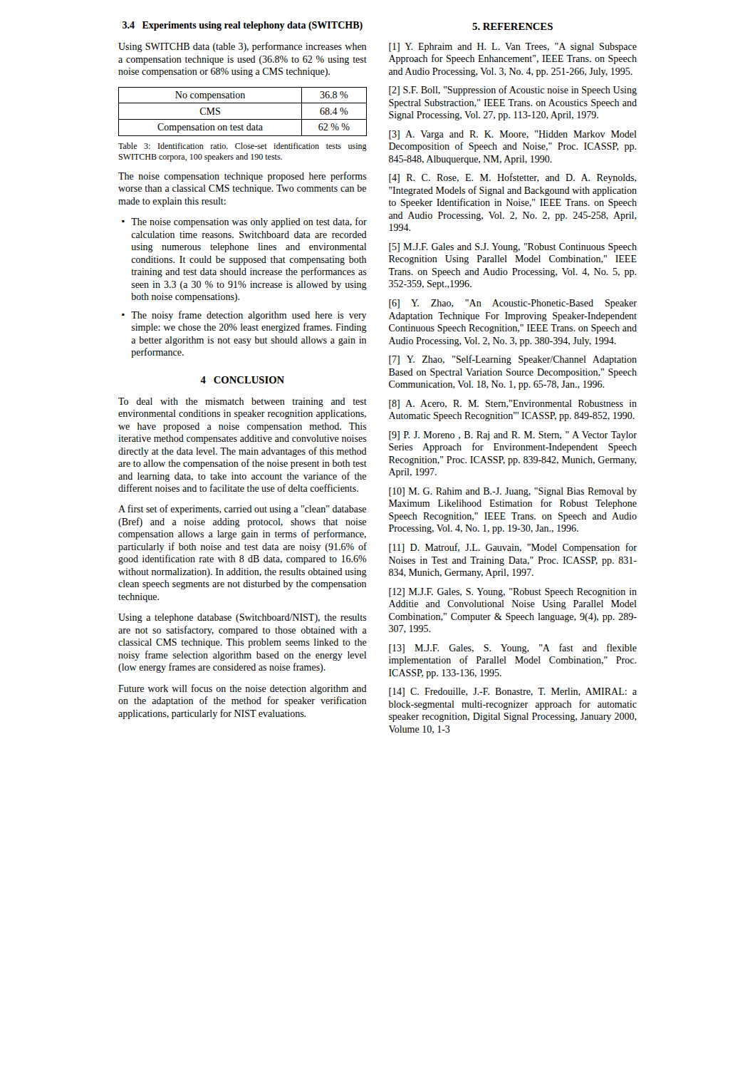3.4 Experiments using real telephony data (SWITCHB)
Using SWITCHB data (table 3), performance increases when a compensation technique is used (36.8% to 62 % using test noise compensation or 68% using a CMS technique).
| No compensation | 36.8 % |
| CMS | 68.4 % |
| Compensation on test data | 62 % % |
Table 3: Identification ratio. Close-set identification tests using SWITCHB corpora, 100 speakers and 190 tests.
The noise compensation technique proposed here performs worse than a classical CMS technique. Two comments can be made to explain this result:
The noise compensation was only applied on test data, for calculation time reasons. Switchboard data are recorded using numerous telephone lines and environmental conditions. It could be supposed that compensating both training and test data should increase the performances as seen in 3.3 (a 30 % to 91% increase is allowed by using both noise compensations).
The noisy frame detection algorithm used here is very simple: we chose the 20% least energized frames. Finding a better algorithm is not easy but should allows a gain in performance.
4 CONCLUSION
To deal with the mismatch between training and test environmental conditions in speaker recognition applications, we have proposed a noise compensation method. This iterative method compensates additive and convolutive noises directly at the data level. The main advantages of this method are to allow the compensation of the noise present in both test and learning data, to take into account the variance of the different noises and to facilitate the use of delta coefficients.
A first set of experiments, carried out using a "clean" database (Bref) and a noise adding protocol, shows that noise compensation allows a large gain in terms of performance, particularly if both noise and test data are noisy (91.6% of good identification rate with 8 dB data, compared to 16.6% without normalization). In addition, the results obtained using clean speech segments are not disturbed by the compensation technique.
Using a telephone database (Switchboard/NIST), the results are not so satisfactory, compared to those obtained with a classical CMS technique. This problem seems linked to the noisy frame selection algorithm based on the energy level (low energy frames are considered as noise frames).
Future work will focus on the noise detection algorithm and on the adaptation of the method for speaker verification applications, particularly for NIST evaluations.
5. REFERENCES
[1] Y. Ephraim and H. L. Van Trees, "A signal Subspace Approach for Speech Enhancement", IEEE Trans. on Speech and Audio Processing, Vol. 3, No. 4, pp. 251-266, July, 1995.
[2] S.F. Boll, "Suppression of Acoustic noise in Speech Using Spectral Substraction," IEEE Trans. on Acoustics Speech and Signal Processing, Vol. 27, pp. 113-120, April, 1979.
[3] A. Varga and R. K. Moore, "Hidden Markov Model Decomposition of Speech and Noise," Proc. ICASSP, pp. 845-848, Albuquerque, NM, April, 1990.
[4] R. C. Rose, E. M. Hofstetter, and D. A. Reynolds, "Integrated Models of Signal and Backgound with application to Speeker Identification in Noise," IEEE Trans. on Speech and Audio Processing, Vol. 2, No. 2, pp. 245-258, April, 1994.
[5] M.J.F. Gales and S.J. Young, "Robust Continuous Speech Recognition Using Parallel Model Combination," IEEE Trans. on Speech and Audio Processing, Vol. 4, No. 5, pp. 352-359, Sept.,1996.
[6] Y. Zhao, "An Acoustic-Phonetic-Based Speaker Adaptation Technique For Improving Speaker-Independent Continuous Speech Recognition," IEEE Trans. on Speech and Audio Processing, Vol. 2, No. 3, pp. 380-394, July, 1994.
[7] Y. Zhao, "Self-Learning Speaker/Channel Adaptation Based on Spectral Variation Source Decomposition," Speech Communication, Vol. 18, No. 1, pp. 65-78, Jan., 1996.
[8] A. Acero, R. M. Stern,"Environmental Robustness in Automatic Speech Recognition"' ICASSP, pp. 849-852, 1990.
[9] P. J. Moreno , B. Raj and R. M. Stern, " A Vector Taylor Series Approach for Environment-Independent Speech Recognition," Proc. ICASSP, pp. 839-842, Munich, Germany, April, 1997.
[10] M. G. Rahim and B.-J. Juang, "Signal Bias Removal by Maximum Likelihood Estimation for Robust Telephone Speech Recognition," IEEE Trans. on Speech and Audio Processing, Vol. 4, No. 1, pp. 19-30, Jan., 1996.
[11] D. Matrouf, J.L. Gauvain, "Model Compensation for Noises in Test and Training Data," Proc. ICASSP, pp. 831-834, Munich, Germany, April, 1997.
[12] M.J.F. Gales, S. Young, "Robust Speech Recognition in Additie and Convolutional Noise Using Parallel Model Combination," Computer & Speech language, 9(4), pp. 289-307, 1995.
[13] M.J.F. Gales, S. Young, "A fast and flexible implementation of Parallel Model Combination," Proc. ICASSP, pp. 133-136, 1995.
[14] C. Fredouille, J.-F. Bonastre, T. Merlin, AMIRAL: a block-segmental multi-recognizer approach for automatic speaker recognition, Digital Signal Processing, January 2000, Volume 10, 1-3